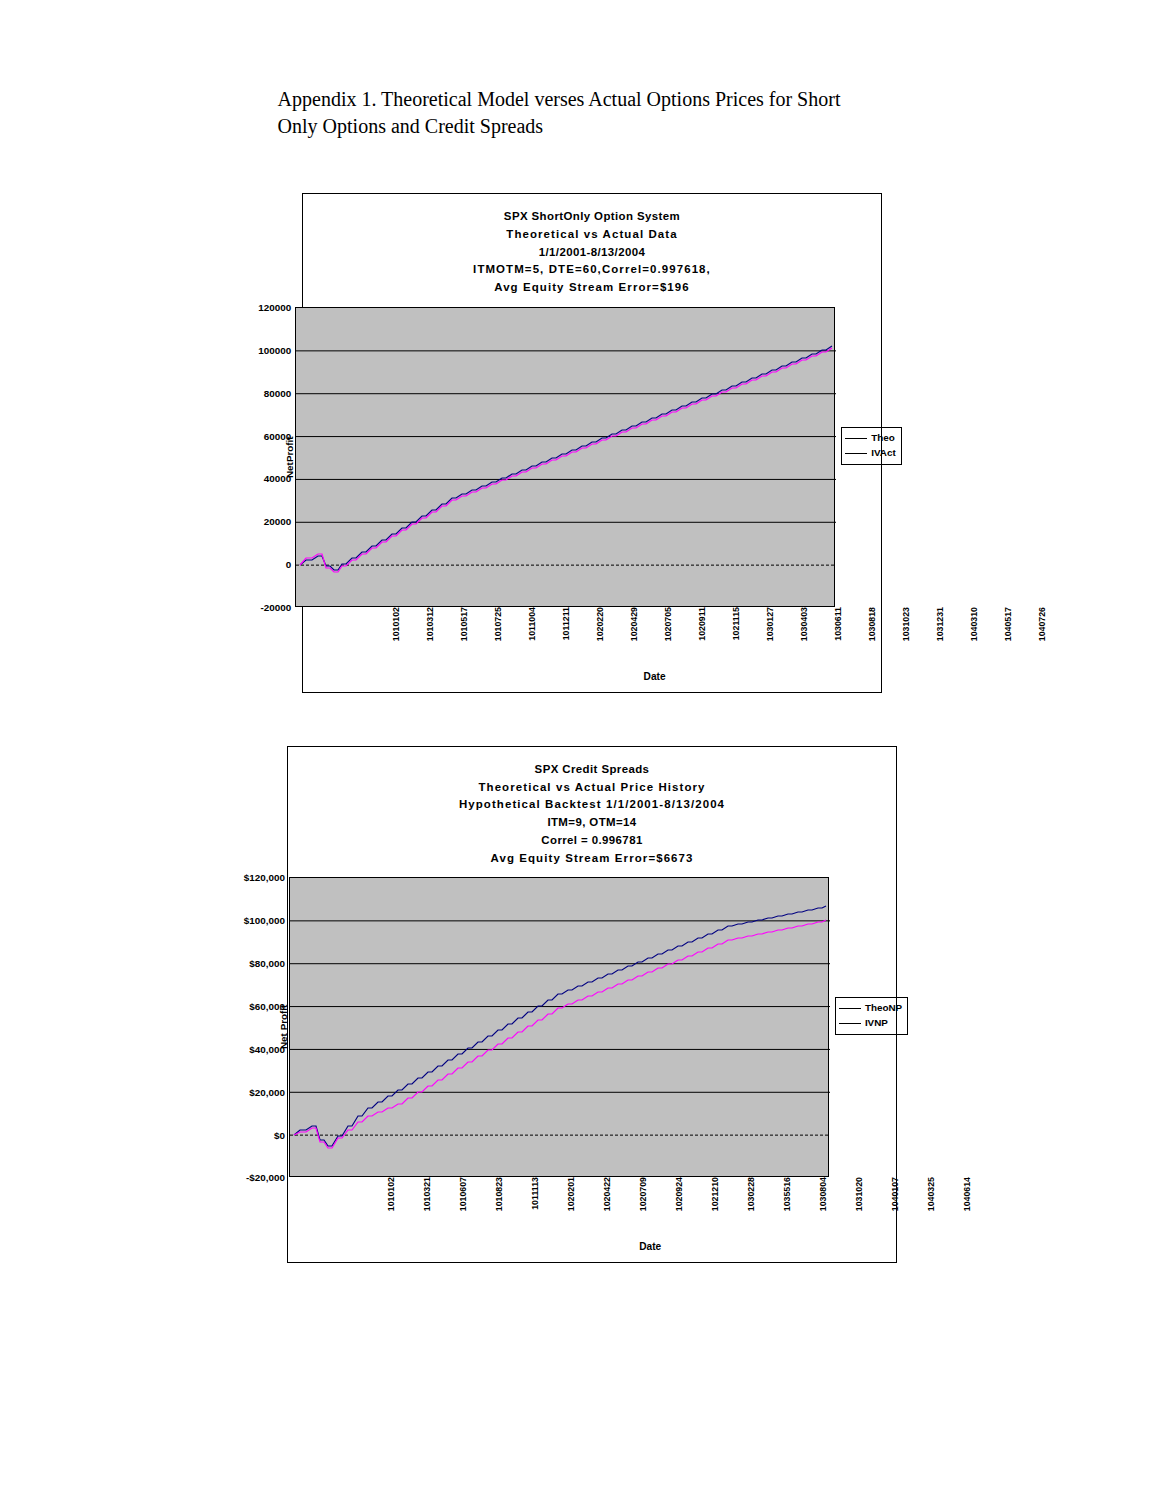Appendix 1. Theoretical Model verses Actual Options Prices for Short Only Options and Credit Spreads
SPX ShortOnly Option System
Theoretical vs Actual Data
1/1/2001-8/13/2004
ITMOTM=5, DTE=60,Correl=0.997618,
Avg Equity Stream Error=$196
NetProfit
120000 100000 80000 60000 40000 20000 0 -20000
Theo
IVAct
1010102 1010312 1010517 1010725 1011004 1011211 1020220 1020429 1020705 1020911 1021115 1030127 1030403 1030611 1030818 1031023 1031231 1040310 1040517 1040726
Date
SPX Credit Spreads
Theoretical vs Actual Price History
Hypothetical Backtest 1/1/2001-8/13/2004
ITM=9, OTM=14
Correl = 0.996781
Avg Equity Stream Error=$6673
Net Profit
$120,000 $100,000 $80,000 $60,000 $40,000 $20,000 $0 -$20,000
TheoNP
IVNP
1010102 1010321 1010607 1010823 1011113 1020201 1020422 1020709 1020924 1021210 1030228 1035516 1030804 1031020 1040107 1040325 1040614
Date